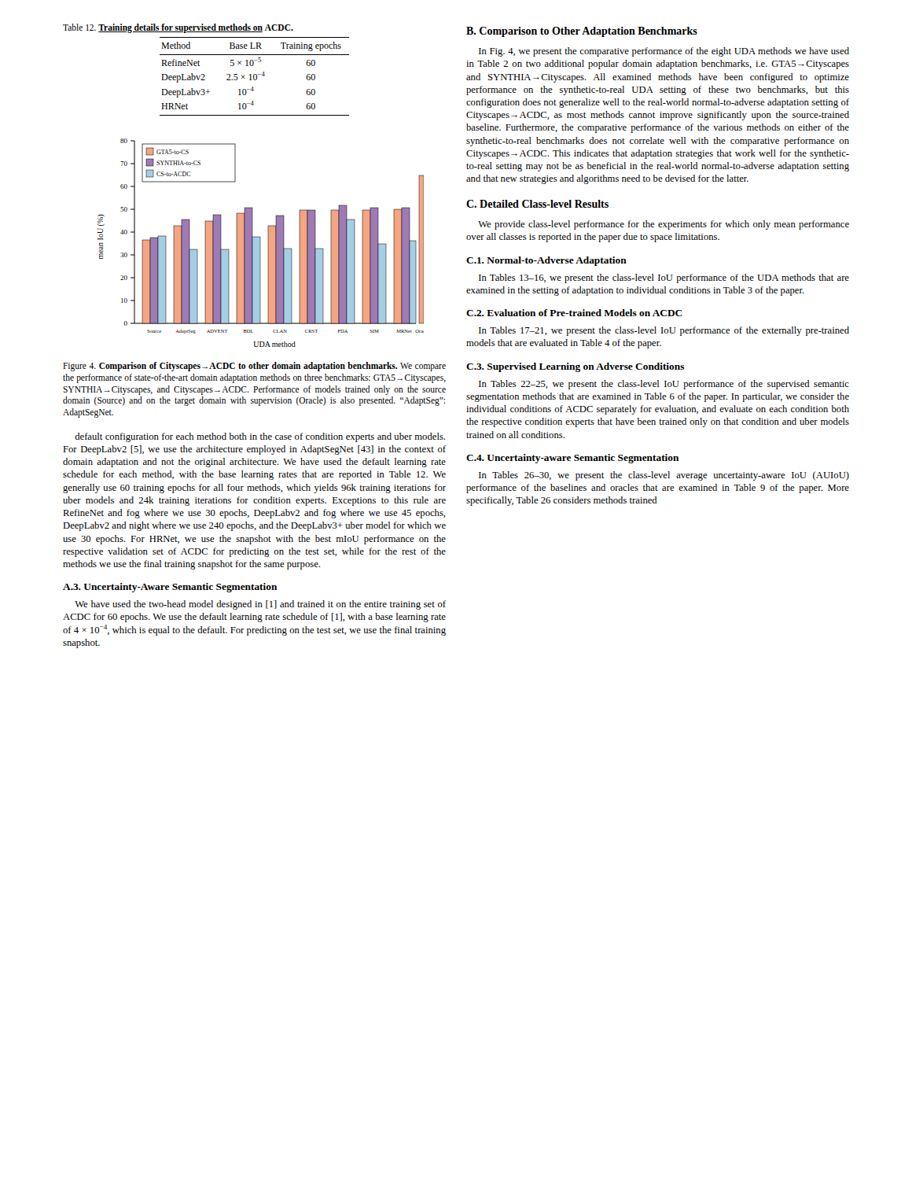Table 12. Training details for supervised methods on ACDC.
| Method | Base LR | Training epochs |
| --- | --- | --- |
| RefineNet | 5 × 10 −5 | 60 |
| DeepLabv2 | 2.5 × 10 −4 | 60 |
| DeepLabv3+ | 10 −4 | 60 |
| HRNet | 10 −4 | 60 |
0 10 20 30 40 50 60 70 80 mean IoU (%) Source AdaptSeg ADVENT BDL CLAN CRST FDA SIM MRNet Oracle UDA method GTA5-to-CS SYNTHIA-to-CS CS-to-ACDC
Figure 4. Comparison of Cityscapes→ACDC to other domain adaptation benchmarks. We compare the performance of state-of-the-art domain adaptation methods on three benchmarks: GTA5→Cityscapes, SYNTHIA→Cityscapes, and Cityscapes→ACDC. Performance of models trained only on the source domain (Source) and on the target domain with supervision (Oracle) is also presented. “AdaptSeg”: AdaptSegNet.
default configuration for each method both in the case of condition experts and uber models. For DeepLabv2 [5], we use the architecture employed in AdaptSegNet [43] in the context of domain adaptation and not the original architecture. We have used the default learning rate schedule for each method, with the base learning rates that are reported in Table 12. We generally use 60 training epochs for all four methods, which yields 96k training iterations for uber models and 24k training iterations for condition experts. Exceptions to this rule are RefineNet and fog where we use 30 epochs, DeepLabv2 and fog where we use 45 epochs, DeepLabv2 and night where we use 240 epochs, and the DeepLabv3+ uber model for which we use 30 epochs. For HRNet, we use the snapshot with the best mIoU performance on the respective validation set of ACDC for predicting on the test set, while for the rest of the methods we use the final training snapshot for the same purpose.
A.3. Uncertainty-Aware Semantic Segmentation
We have used the two-head model designed in [1] and trained it on the entire training set of ACDC for 60 epochs. We use the default learning rate schedule of [1], with a base learning rate of 4 × 10−4, which is equal to the default. For predicting on the test set, we use the final training snapshot.
B. Comparison to Other Adaptation Benchmarks
In Fig. 4, we present the comparative performance of the eight UDA methods we have used in Table 2 on two additional popular domain adaptation benchmarks, i.e. GTA5→Cityscapes and SYNTHIA→Cityscapes. All examined methods have been configured to optimize performance on the synthetic-to-real UDA setting of these two benchmarks, but this configuration does not generalize well to the real-world normal-to-adverse adaptation setting of Cityscapes→ACDC, as most methods cannot improve significantly upon the source-trained baseline. Furthermore, the comparative performance of the various methods on either of the synthetic-to-real benchmarks does not correlate well with the comparative performance on Cityscapes→ACDC. This indicates that adaptation strategies that work well for the synthetic-to-real setting may not be as beneficial in the real-world normal-to-adverse adaptation setting and that new strategies and algorithms need to be devised for the latter.
C. Detailed Class-level Results
We provide class-level performance for the experiments for which only mean performance over all classes is reported in the paper due to space limitations.
C.1. Normal-to-Adverse Adaptation
In Tables 13–16, we present the class-level IoU performance of the UDA methods that are examined in the setting of adaptation to individual conditions in Table 3 of the paper.
C.2. Evaluation of Pre-trained Models on ACDC
In Tables 17–21, we present the class-level IoU performance of the externally pre-trained models that are evaluated in Table 4 of the paper.
C.3. Supervised Learning on Adverse Conditions
In Tables 22–25, we present the class-level IoU performance of the supervised semantic segmentation methods that are examined in Table 6 of the paper. In particular, we consider the individual conditions of ACDC separately for evaluation, and evaluate on each condition both the respective condition experts that have been trained only on that condition and uber models trained on all conditions.
C.4. Uncertainty-aware Semantic Segmentation
In Tables 26–30, we present the class-level average uncertainty-aware IoU (AUIoU) performance of the baselines and oracles that are examined in Table 9 of the paper. More specifically, Table 26 considers methods trained